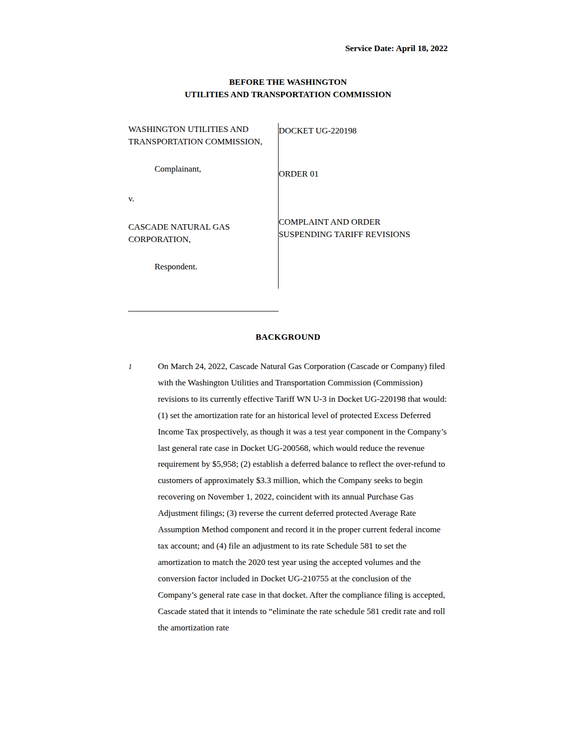Service Date: April 18, 2022
BEFORE THE WASHINGTON
UTILITIES AND TRANSPORTATION COMMISSION
| WASHINGTON UTILITIES AND TRANSPORTATION COMMISSION, Complainant, v. CASCADE NATURAL GAS CORPORATION, Respondent. | DOCKET UG-220198 ORDER 01 COMPLAINT AND ORDER SUSPENDING TARIFF REVISIONS |
BACKGROUND
1
On March 24, 2022, Cascade Natural Gas Corporation (Cascade or Company) filed with the Washington Utilities and Transportation Commission (Commission) revisions to its currently effective Tariff WN U-3 in Docket UG-220198 that would: (1) set the amortization rate for an historical level of protected Excess Deferred Income Tax prospectively, as though it was a test year component in the Company’s last general rate case in Docket UG-200568, which would reduce the revenue requirement by $5,958; (2) establish a deferred balance to reflect the over-refund to customers of approximately $3.3 million, which the Company seeks to begin recovering on November 1, 2022, coincident with its annual Purchase Gas Adjustment filings; (3) reverse the current deferred protected Average Rate Assumption Method component and record it in the proper current federal income tax account; and (4) file an adjustment to its rate Schedule 581 to set the amortization to match the 2020 test year using the accepted volumes and the conversion factor included in Docket UG-210755 at the conclusion of the Company’s general rate case in that docket. After the compliance filing is accepted, Cascade stated that it intends to “eliminate the rate schedule 581 credit rate and roll the amortization rate